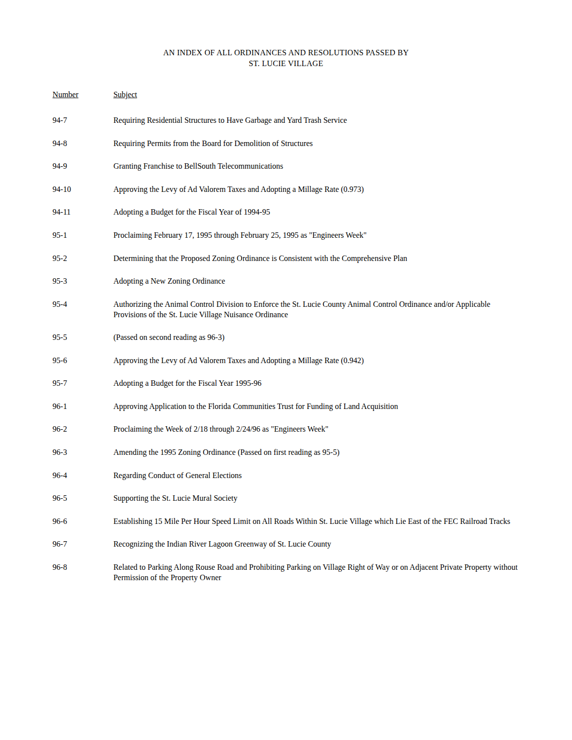An Index of All Ordinances and Resolutions Passed by
St. Lucie Village
| Number | Subject |
| --- | --- |
| 94-7 | Requiring Residential Structures to Have Garbage and Yard Trash Service |
| 94-8 | Requiring Permits from the Board for Demolition of Structures |
| 94-9 | Granting Franchise to BellSouth Telecommunications |
| 94-10 | Approving the Levy of Ad Valorem Taxes and Adopting a Millage Rate (0.973) |
| 94-11 | Adopting a Budget for the Fiscal Year of 1994-95 |
| 95-1 | Proclaiming February 17, 1995 through February 25, 1995 as "Engineers Week" |
| 95-2 | Determining that the Proposed Zoning Ordinance is Consistent with the Comprehensive Plan |
| 95-3 | Adopting a New Zoning Ordinance |
| 95-4 | Authorizing the Animal Control Division to Enforce the St. Lucie County Animal Control Ordinance and/or Applicable Provisions of the St. Lucie Village Nuisance Ordinance |
| 95-5 | (Passed on second reading as 96-3) |
| 95-6 | Approving the Levy of Ad Valorem Taxes and Adopting a Millage Rate (0.942) |
| 95-7 | Adopting a Budget for the Fiscal Year 1995-96 |
| 96-1 | Approving Application to the Florida Communities Trust for Funding of Land Acquisition |
| 96-2 | Proclaiming the Week of 2/18 through 2/24/96 as "Engineers Week" |
| 96-3 | Amending the 1995 Zoning Ordinance (Passed on first reading as 95-5) |
| 96-4 | Regarding Conduct of General Elections |
| 96-5 | Supporting the St. Lucie Mural Society |
| 96-6 | Establishing 15 Mile Per Hour Speed Limit on All Roads Within St. Lucie Village which Lie East of the FEC Railroad Tracks |
| 96-7 | Recognizing the Indian River Lagoon Greenway of St. Lucie County |
| 96-8 | Related to Parking Along Rouse Road and Prohibiting Parking on Village Right of Way or on Adjacent Private Property without Permission of the Property Owner |